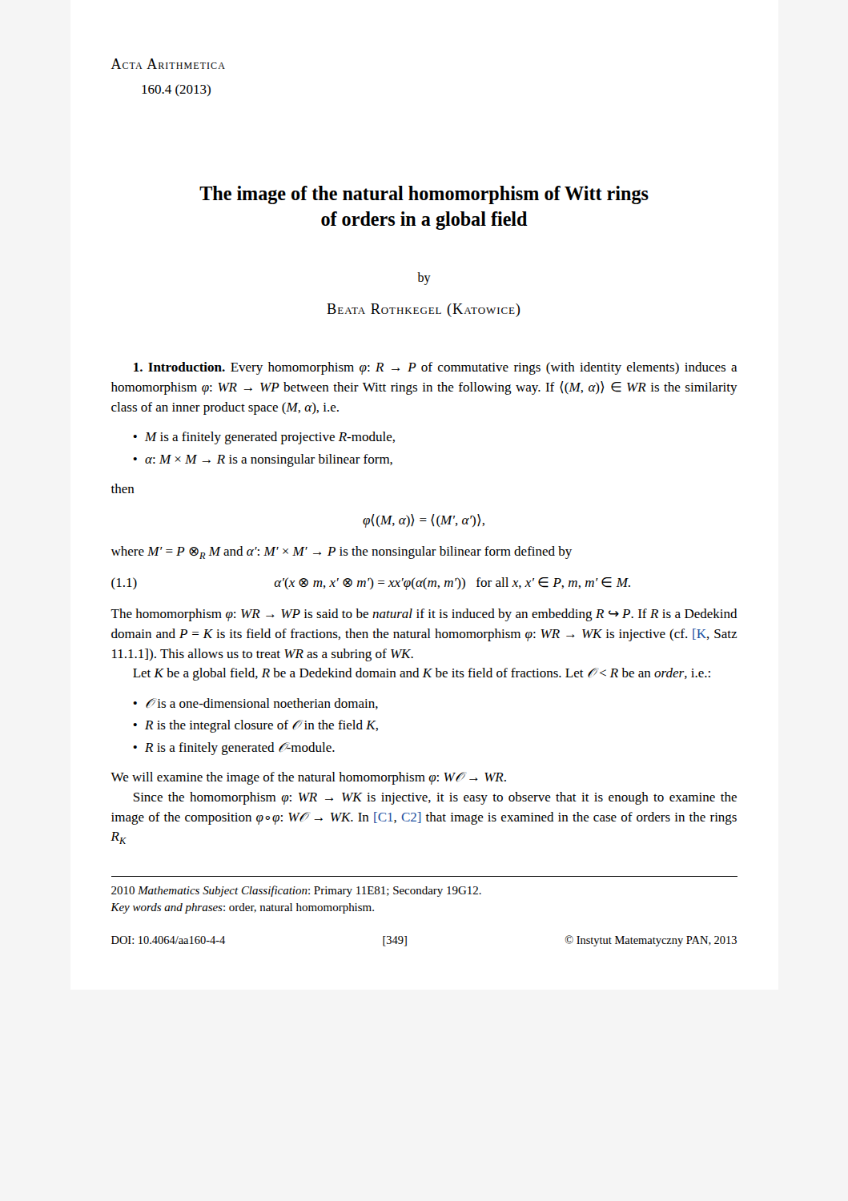Acta Arithmetica
160.4 (2013)
The image of the natural homomorphism of Witt rings
of orders in a global field
by
Beata Rothkegel (Katowice)
1. Introduction. Every homomorphism φ: R → P of commutative rings (with identity elements) induces a homomorphism φ: WR → WP between their Witt rings in the following way. If ⟨(M, α)⟩ ∈ WR is the similarity class of an inner product space (M, α), i.e.
M is a finitely generated projective R-module,
α: M × M → R is a nonsingular bilinear form,
then
φ⟨(M, α)⟩ = ⟨(M′, α′)⟩,
where M′ = P ⊗R M and α′: M′ × M′ → P is the nonsingular bilinear form defined by
(1.1)
α′(x ⊗ m, x′ ⊗ m′) = xx′φ(α(m, m′)) for all x, x′ ∈ P, m, m′ ∈ M.
The homomorphism φ: WR → WP is said to be natural if it is induced by an embedding R ↪ P. If R is a Dedekind domain and P = K is its field of fractions, then the natural homomorphism φ: WR → WK is injective (cf. [K, Satz 11.1.1]). This allows us to treat WR as a subring of WK.
Let K be a global field, R be a Dedekind domain and K be its field of fractions. Let 𝒪 < R be an order, i.e.:
𝒪 is a one-dimensional noetherian domain,
R is the integral closure of 𝒪 in the field K,
R is a finitely generated 𝒪-module.
We will examine the image of the natural homomorphism φ: W𝒪 → WR.
Since the homomorphism φ: WR → WK is injective, it is easy to observe that it is enough to examine the image of the composition φ∘φ: W𝒪 → WK. In [C1, C2] that image is examined in the case of orders in the rings RK
2010 Mathematics Subject Classification: Primary 11E81; Secondary 19G12.
Key words and phrases: order, natural homomorphism.
DOI: 10.4064/aa160-4-4
[349]
© Instytut Matematyczny PAN, 2013